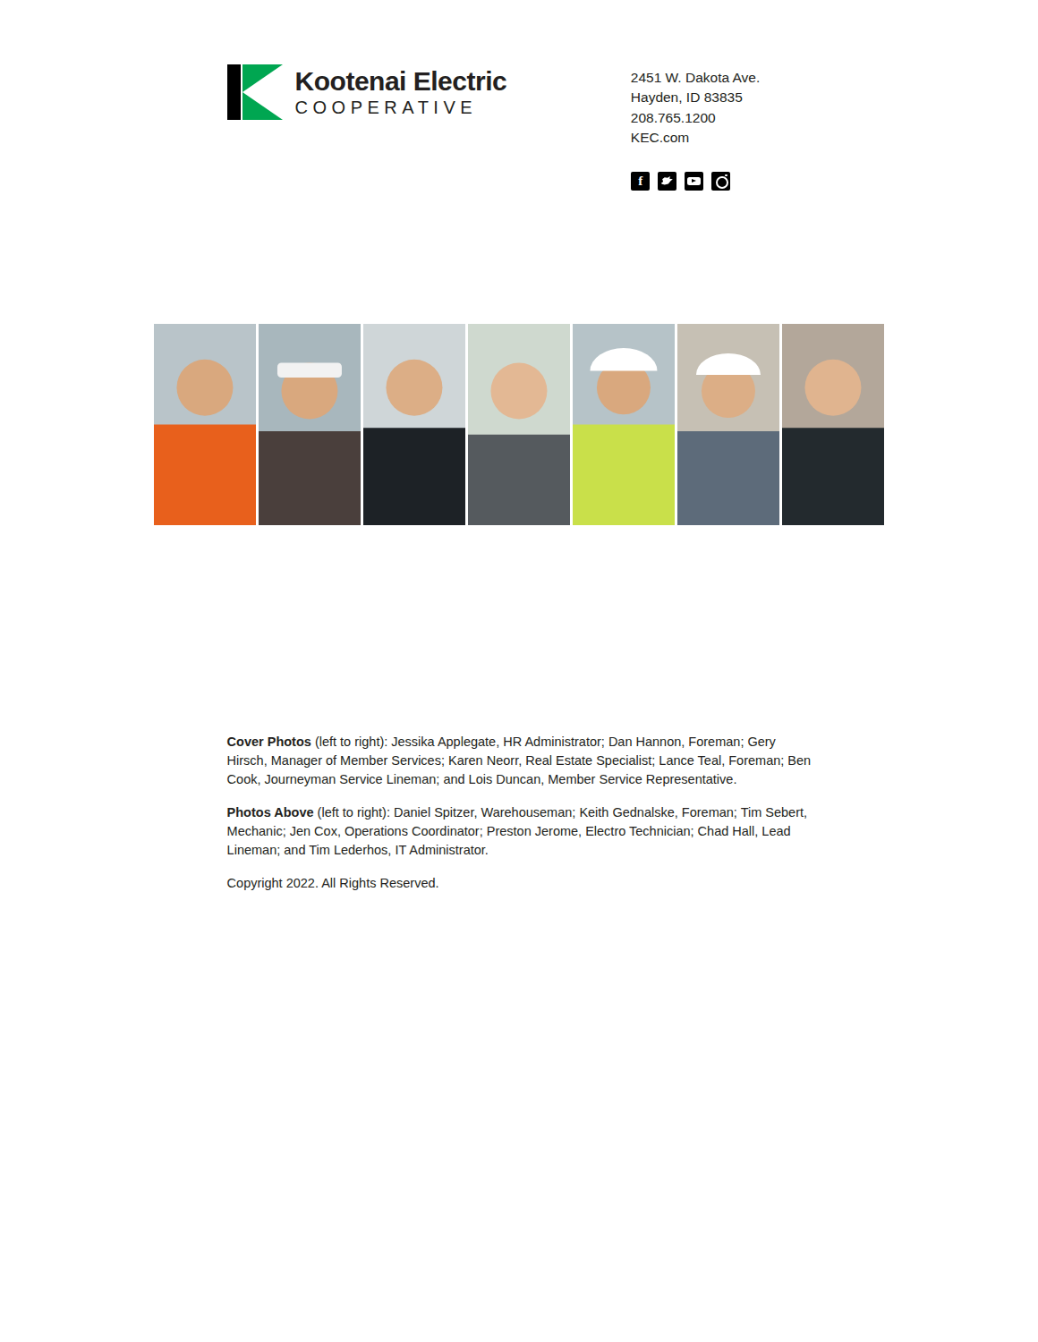Kootenai Electric
COOPERATIVE
2451 W. Dakota Ave.
Hayden, ID 83835
208.765.1200
KEC.com
Cover Photos (left to right): Jessika Applegate, HR Administrator; Dan Hannon, Foreman; Gery Hirsch, Manager of Member Services; Karen Neorr, Real Estate Specialist; Lance Teal, Foreman; Ben Cook, Journeyman Service Lineman; and Lois Duncan, Member Service Representative.
Photos Above (left to right): Daniel Spitzer, Warehouseman; Keith Gednalske, Foreman; Tim Sebert, Mechanic; Jen Cox, Operations Coordinator; Preston Jerome, Electro Technician; Chad Hall, Lead Lineman; and Tim Lederhos, IT Administrator.
Copyright 2022. All Rights Reserved.